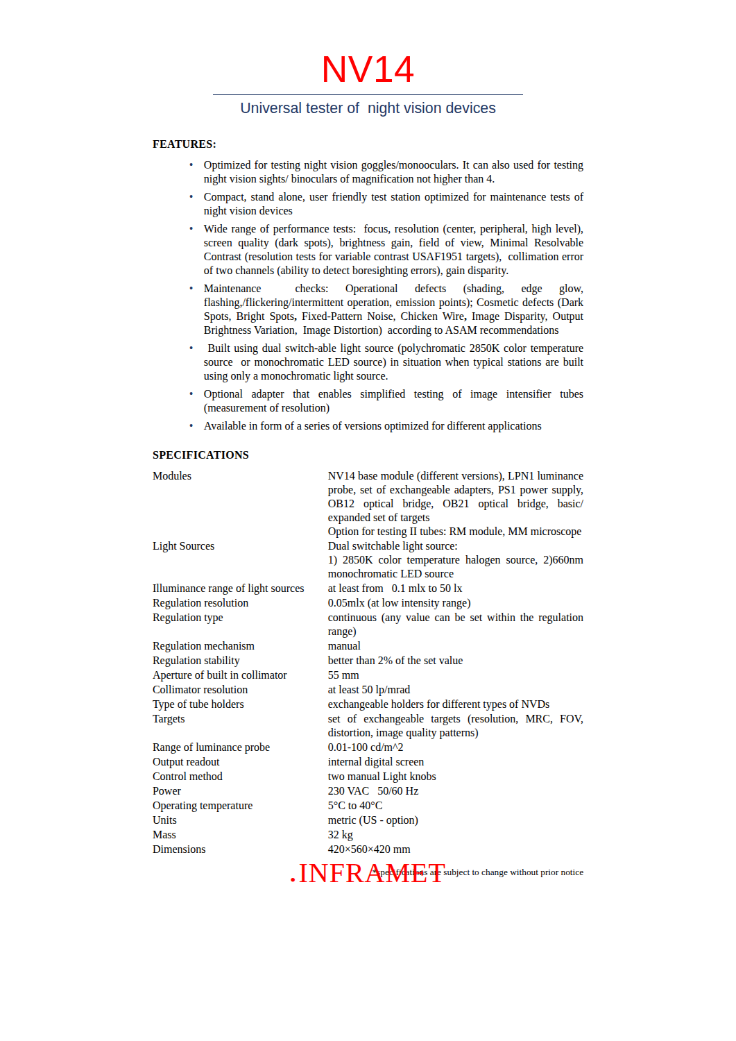NV14
Universal tester of night vision devices
FEATURES:
Optimized for testing night vision goggles/monooculars. It can also used for testing night vision sights/ binoculars of magnification not higher than 4.
Compact, stand alone, user friendly test station optimized for maintenance tests of night vision devices
Wide range of performance tests: focus, resolution (center, peripheral, high level), screen quality (dark spots), brightness gain, field of view, Minimal Resolvable Contrast (resolution tests for variable contrast USAF1951 targets), collimation error of two channels (ability to detect boresighting errors), gain disparity.
Maintenance checks: Operational defects (shading, edge glow, flashing,/flickering/intermittent operation, emission points); Cosmetic defects (Dark Spots, Bright Spots, Fixed-Pattern Noise, Chicken Wire, Image Disparity, Output Brightness Variation, Image Distortion) according to ASAM recommendations
Built using dual switch-able light source (polychromatic 2850K color temperature source or monochromatic LED source) in situation when typical stations are built using only a monochromatic light source.
Optional adapter that enables simplified testing of image intensifier tubes (measurement of resolution)
Available in form of a series of versions optimized for different applications
SPECIFICATIONS
| Modules | NV14 base module (different versions), LPN1 luminance probe, set of exchangeable adapters, PS1 power supply, OB12 optical bridge, OB21 optical bridge, basic/ expanded set of targets Option for testing II tubes: RM module, MM microscope |
| Light Sources | Dual switchable light source: 1) 2850K color temperature halogen source, 2)660nm monochromatic LED source |
| Illuminance range of light sources | at least from 0.1 mlx to 50 lx |
| Regulation resolution | 0.05mlx (at low intensity range) |
| Regulation type | continuous (any value can be set within the regulation range) |
| Regulation mechanism | manual |
| Regulation stability | better than 2% of the set value |
| Aperture of built in collimator | 55 mm |
| Collimator resolution | at least 50 lp/mrad |
| Type of tube holders | exchangeable holders for different types of NVDs |
| Targets | set of exchangeable targets (resolution, MRC, FOV, distortion, image quality patterns) |
| Range of luminance probe | 0.01-100 cd/m^2 |
| Output readout | internal digital screen |
| Control method | two manual Light knobs |
| Power | 230 VAC 50/60 Hz |
| Operating temperature | 5°C to 40°C |
| Units | metric (US - option) |
| Mass | 32 kg |
| Dimensions | 420×560×420 mm |
*specifications are subject to change without prior notice
•INFRAMET